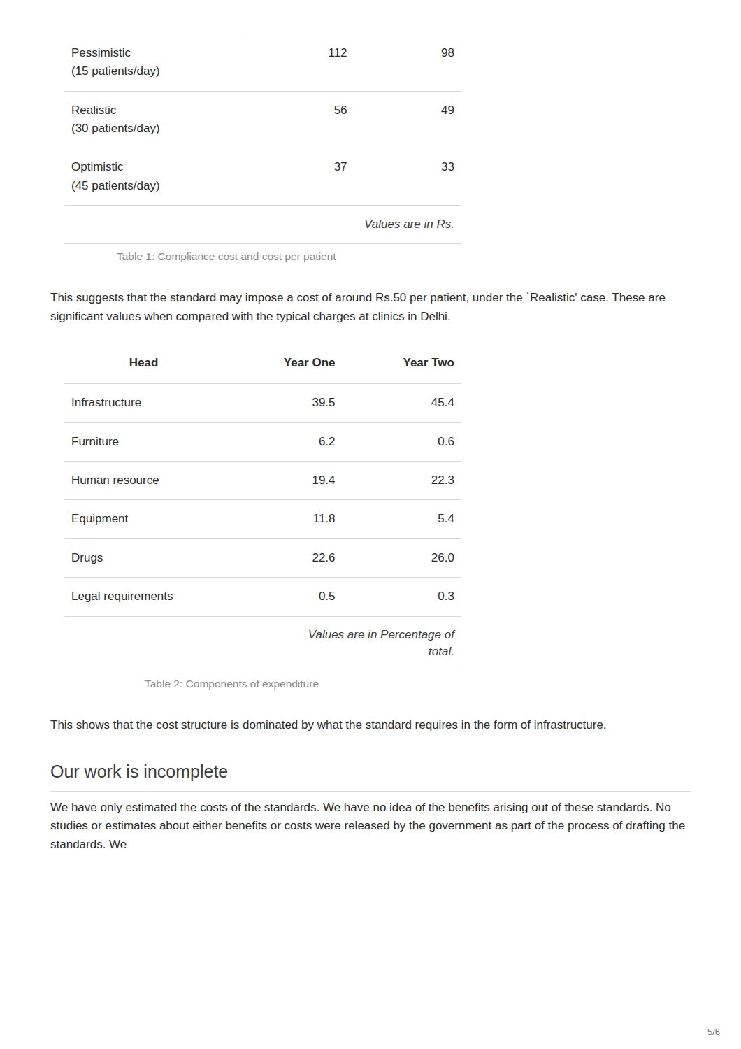| Pessimistic (15 patients/day) | 112 | 98 |
| Realistic (30 patients/day) | 56 | 49 |
| Optimistic (45 patients/day) | 37 | 33 |
| Values are in Rs. |
Table 1: Compliance cost and cost per patient
This suggests that the standard may impose a cost of around Rs.50 per patient, under the `Realistic' case. These are significant values when compared with the typical charges at clinics in Delhi.
| Head | Year One | Year Two |
| --- | --- | --- |
| Infrastructure | 39.5 | 45.4 |
| Furniture | 6.2 | 0.6 |
| Human resource | 19.4 | 22.3 |
| Equipment | 11.8 | 5.4 |
| Drugs | 22.6 | 26.0 |
| Legal requirements | 0.5 | 0.3 |
| Values are in Percentage of total. |
Table 2: Components of expenditure
This shows that the cost structure is dominated by what the standard requires in the form of infrastructure.
Our work is incomplete
We have only estimated the costs of the standards. We have no idea of the benefits arising out of these standards. No studies or estimates about either benefits or costs were released by the government as part of the process of drafting the standards. We
5/6